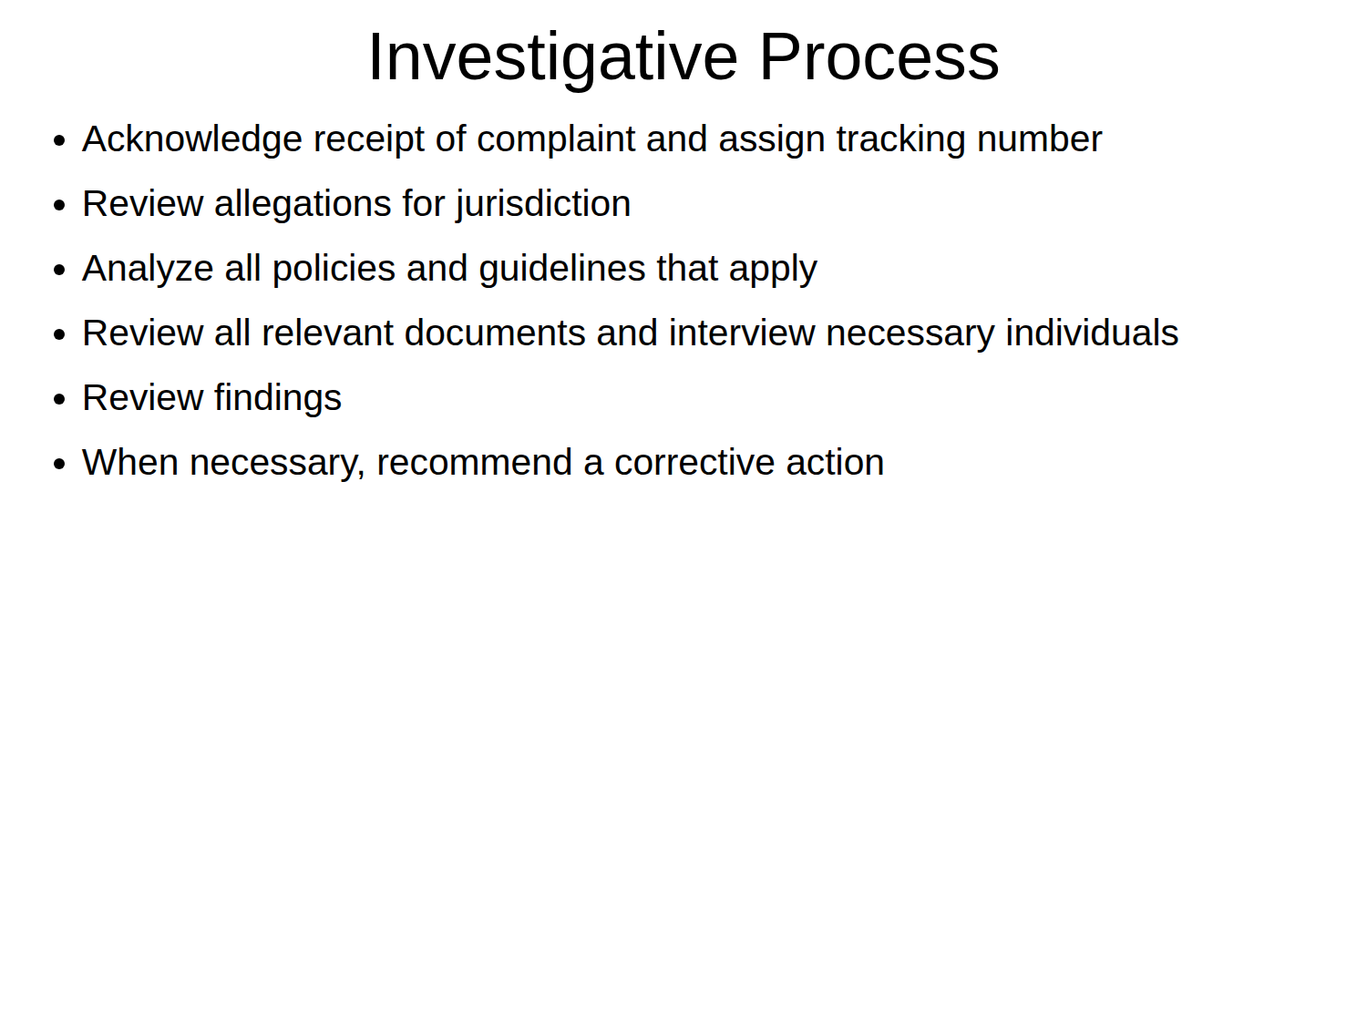Investigative Process
Acknowledge receipt of complaint and assign tracking number
Review allegations for jurisdiction
Analyze all policies and guidelines that apply
Review all relevant documents and interview necessary individuals
Review findings
When necessary, recommend a corrective action